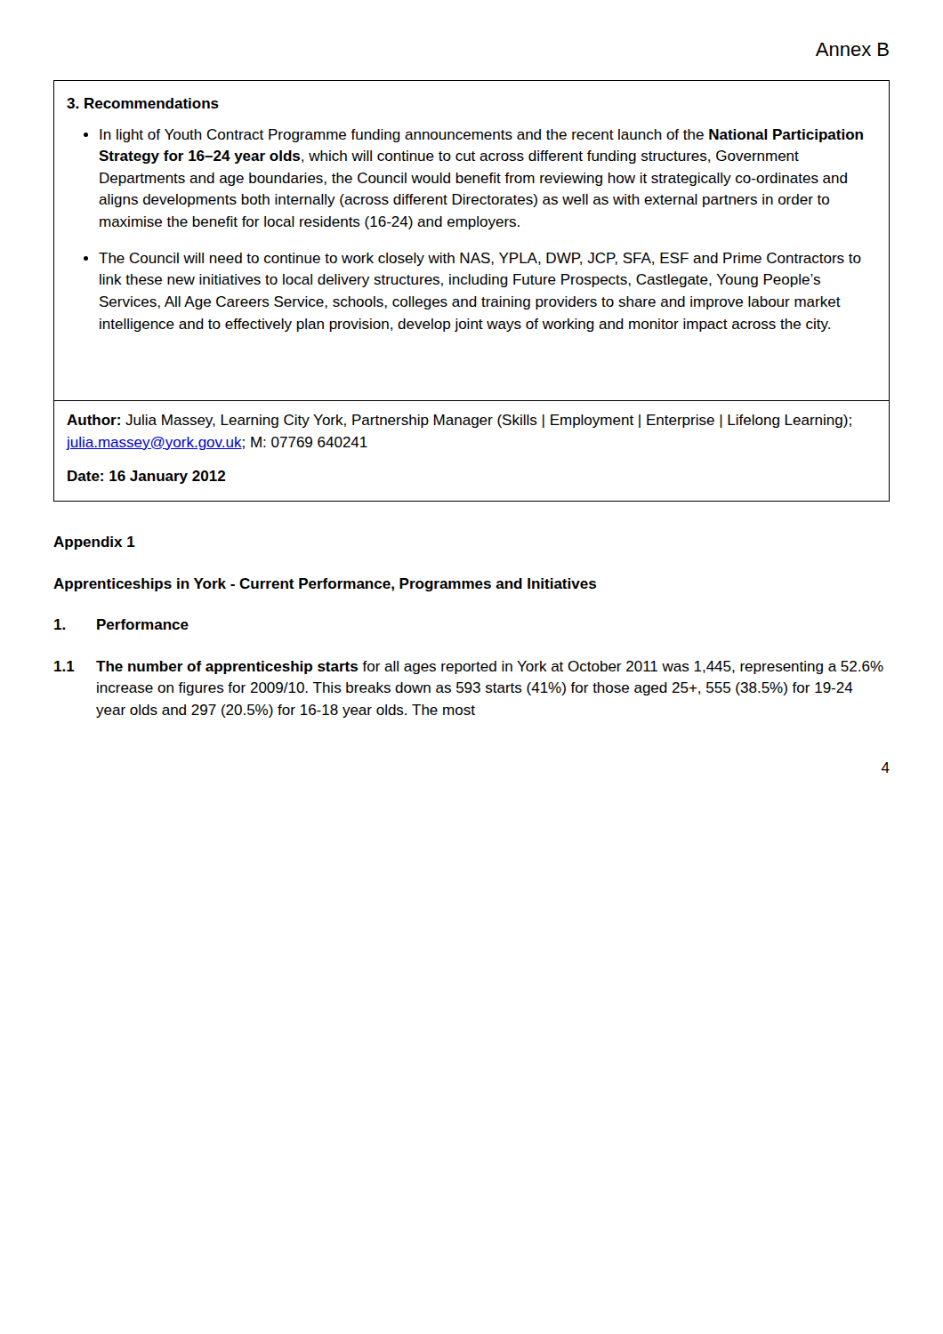Annex B
3. Recommendations
In light of Youth Contract Programme funding announcements and the recent launch of the National Participation Strategy for 16–24 year olds, which will continue to cut across different funding structures, Government Departments and age boundaries, the Council would benefit from reviewing how it strategically co-ordinates and aligns developments both internally (across different Directorates) as well as with external partners in order to maximise the benefit for local residents (16-24) and employers.
The Council will need to continue to work closely with NAS, YPLA, DWP, JCP, SFA, ESF and Prime Contractors to link these new initiatives to local delivery structures, including Future Prospects, Castlegate, Young People’s Services, All Age Careers Service, schools, colleges and training providers to share and improve labour market intelligence and to effectively plan provision, develop joint ways of working and monitor impact across the city.
Author: Julia Massey, Learning City York, Partnership Manager (Skills | Employment | Enterprise | Lifelong Learning); julia.massey@york.gov.uk; M: 07769 640241
Date: 16 January 2012
Appendix 1
Apprenticeships in York - Current Performance, Programmes and Initiatives
1. Performance
1.1 The number of apprenticeship starts for all ages reported in York at October 2011 was 1,445, representing a 52.6% increase on figures for 2009/10. This breaks down as 593 starts (41%) for those aged 25+, 555 (38.5%) for 19-24 year olds and 297 (20.5%) for 16-18 year olds. The most
4